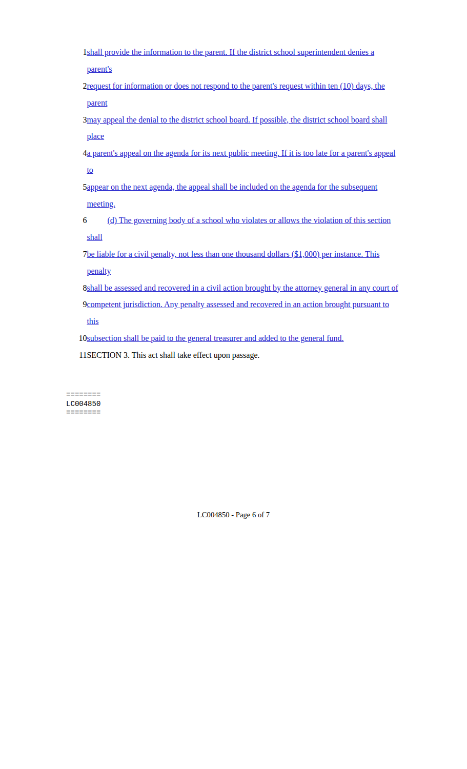| 1 | shall provide the information to the parent. If the district school superintendent denies a parent's |
| 2 | request for information or does not respond to the parent's request within ten (10) days, the parent |
| 3 | may appeal the denial to the district school board. If possible, the district school board shall place |
| 4 | a parent's appeal on the agenda for its next public meeting. If it is too late for a parent's appeal to |
| 5 | appear on the next agenda, the appeal shall be included on the agenda for the subsequent meeting. |
| 6 | (d) The governing body of a school who violates or allows the violation of this section shall |
| 7 | be liable for a civil penalty, not less than one thousand dollars ($1,000) per instance. This penalty |
| 8 | shall be assessed and recovered in a civil action brought by the attorney general in any court of |
| 9 | competent jurisdiction. Any penalty assessed and recovered in an action brought pursuant to this |
| 10 | subsection shall be paid to the general treasurer and added to the general fund. |
| 11 | SECTION 3. This act shall take effect upon passage. |
========
LC004850
========
LC004850 - Page 6 of 7